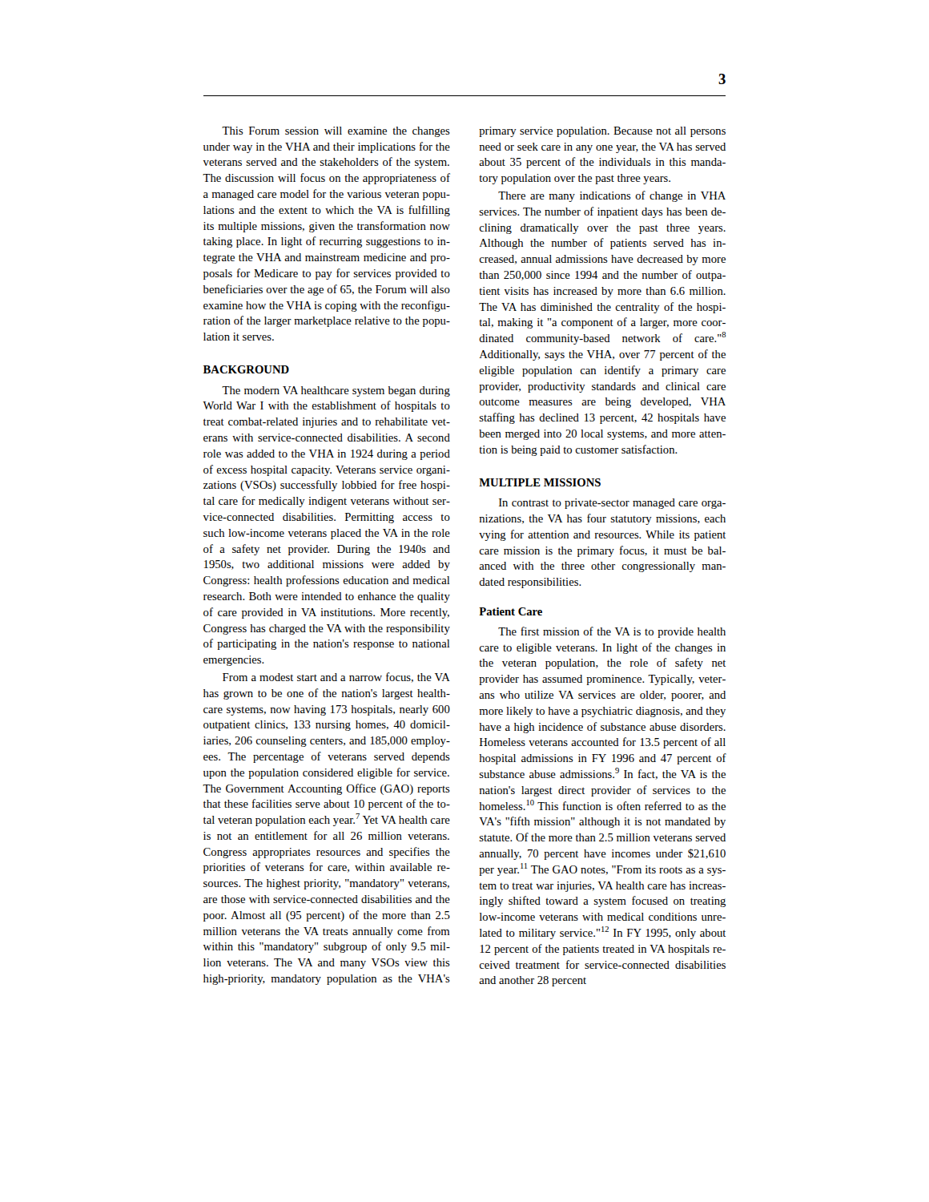3
This Forum session will examine the changes under way in the VHA and their implications for the veterans served and the stakeholders of the system. The discussion will focus on the appropriateness of a managed care model for the various veteran populations and the extent to which the VA is fulfilling its multiple missions, given the transformation now taking place. In light of recurring suggestions to integrate the VHA and mainstream medicine and proposals for Medicare to pay for services provided to beneficiaries over the age of 65, the Forum will also examine how the VHA is coping with the reconfiguration of the larger marketplace relative to the population it serves.
Background
The modern VA healthcare system began during World War I with the establishment of hospitals to treat combat-related injuries and to rehabilitate veterans with service-connected disabilities. A second role was added to the VHA in 1924 during a period of excess hospital capacity. Veterans service organizations (VSOs) successfully lobbied for free hospital care for medically indigent veterans without service-connected disabilities. Permitting access to such low-income veterans placed the VA in the role of a safety net provider. During the 1940s and 1950s, two additional missions were added by Congress: health professions education and medical research. Both were intended to enhance the quality of care provided in VA institutions. More recently, Congress has charged the VA with the responsibility of participating in the nation's response to national emergencies.
From a modest start and a narrow focus, the VA has grown to be one of the nation's largest healthcare systems, now having 173 hospitals, nearly 600 outpatient clinics, 133 nursing homes, 40 domiciliaries, 206 counseling centers, and 185,000 employees. The percentage of veterans served depends upon the population considered eligible for service. The Government Accounting Office (GAO) reports that these facilities serve about 10 percent of the total veteran population each year.7 Yet VA health care is not an entitlement for all 26 million veterans. Congress appropriates resources and specifies the priorities of veterans for care, within available resources. The highest priority, "mandatory" veterans, are those with service-connected disabilities and the poor. Almost all (95 percent) of the more than 2.5 million veterans the VA treats annually come from within this "mandatory" subgroup of only 9.5 million veterans. The VA and many VSOs view this high-priority, mandatory population as the VHA's primary service population. Because not all persons need or seek care in any one year, the VA has served about 35 percent of the individuals in this mandatory population over the past three years.
There are many indications of change in VHA services. The number of inpatient days has been declining dramatically over the past three years. Although the number of patients served has increased, annual admissions have decreased by more than 250,000 since 1994 and the number of outpatient visits has increased by more than 6.6 million. The VA has diminished the centrality of the hospital, making it "a component of a larger, more coordinated community-based network of care."8 Additionally, says the VHA, over 77 percent of the eligible population can identify a primary care provider, productivity standards and clinical care outcome measures are being developed, VHA staffing has declined 13 percent, 42 hospitals have been merged into 20 local systems, and more attention is being paid to customer satisfaction.
Multiple Missions
In contrast to private-sector managed care organizations, the VA has four statutory missions, each vying for attention and resources. While its patient care mission is the primary focus, it must be balanced with the three other congressionally mandated responsibilities.
Patient Care
The first mission of the VA is to provide health care to eligible veterans. In light of the changes in the veteran population, the role of safety net provider has assumed prominence. Typically, veterans who utilize VA services are older, poorer, and more likely to have a psychiatric diagnosis, and they have a high incidence of substance abuse disorders. Homeless veterans accounted for 13.5 percent of all hospital admissions in FY 1996 and 47 percent of substance abuse admissions.9 In fact, the VA is the nation's largest direct provider of services to the homeless.10 This function is often referred to as the VA's "fifth mission" although it is not mandated by statute. Of the more than 2.5 million veterans served annually, 70 percent have incomes under $21,610 per year.11 The GAO notes, "From its roots as a system to treat war injuries, VA health care has increasingly shifted toward a system focused on treating low-income veterans with medical conditions unrelated to military service."12 In FY 1995, only about 12 percent of the patients treated in VA hospitals received treatment for service-connected disabilities and another 28 percent